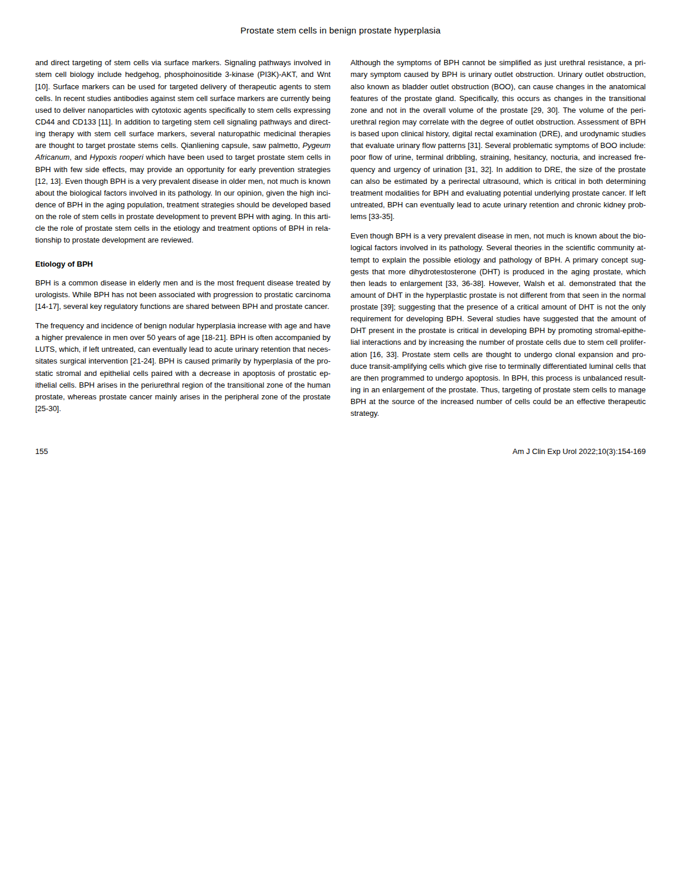Prostate stem cells in benign prostate hyperplasia
and direct targeting of stem cells via surface markers. Signaling pathways involved in stem cell biology include hedgehog, phosphoinositide 3-kinase (PI3K)-AKT, and Wnt [10]. Surface markers can be used for targeted delivery of therapeutic agents to stem cells. In recent studies antibodies against stem cell surface markers are currently being used to deliver nanoparticles with cytotoxic agents specifically to stem cells expressing CD44 and CD133 [11]. In addition to targeting stem cell signaling pathways and directing therapy with stem cell surface markers, several naturopathic medicinal therapies are thought to target prostate stems cells. Qianliening capsule, saw palmetto, Pygeum Africanum, and Hypoxis rooperi which have been used to target prostate stem cells in BPH with few side effects, may provide an opportunity for early prevention strategies [12, 13]. Even though BPH is a very prevalent disease in older men, not much is known about the biological factors involved in its pathology. In our opinion, given the high incidence of BPH in the aging population, treatment strategies should be developed based on the role of stem cells in prostate development to prevent BPH with aging. In this article the role of prostate stem cells in the etiology and treatment options of BPH in relationship to prostate development are reviewed.
Etiology of BPH
BPH is a common disease in elderly men and is the most frequent disease treated by urologists. While BPH has not been associated with progression to prostatic carcinoma [14-17], several key regulatory functions are shared between BPH and prostate cancer.
The frequency and incidence of benign nodular hyperplasia increase with age and have a higher prevalence in men over 50 years of age [18-21]. BPH is often accompanied by LUTS, which, if left untreated, can eventually lead to acute urinary retention that necessitates surgical intervention [21-24]. BPH is caused primarily by hyperplasia of the prostatic stromal and epithelial cells paired with a decrease in apoptosis of prostatic epithelial cells. BPH arises in the periurethral region of the transitional zone of the human prostate, whereas prostate cancer mainly arises in the peripheral zone of the prostate [25-30].
Although the symptoms of BPH cannot be simplified as just urethral resistance, a primary symptom caused by BPH is urinary outlet obstruction. Urinary outlet obstruction, also known as bladder outlet obstruction (BOO), can cause changes in the anatomical features of the prostate gland. Specifically, this occurs as changes in the transitional zone and not in the overall volume of the prostate [29, 30]. The volume of the periurethral region may correlate with the degree of outlet obstruction. Assessment of BPH is based upon clinical history, digital rectal examination (DRE), and urodynamic studies that evaluate urinary flow patterns [31]. Several problematic symptoms of BOO include: poor flow of urine, terminal dribbling, straining, hesitancy, nocturia, and increased frequency and urgency of urination [31, 32]. In addition to DRE, the size of the prostate can also be estimated by a perirectal ultrasound, which is critical in both determining treatment modalities for BPH and evaluating potential underlying prostate cancer. If left untreated, BPH can eventually lead to acute urinary retention and chronic kidney problems [33-35].
Even though BPH is a very prevalent disease in men, not much is known about the biological factors involved in its pathology. Several theories in the scientific community attempt to explain the possible etiology and pathology of BPH. A primary concept suggests that more dihydrotestosterone (DHT) is produced in the aging prostate, which then leads to enlargement [33, 36-38]. However, Walsh et al. demonstrated that the amount of DHT in the hyperplastic prostate is not different from that seen in the normal prostate [39]; suggesting that the presence of a critical amount of DHT is not the only requirement for developing BPH. Several studies have suggested that the amount of DHT present in the prostate is critical in developing BPH by promoting stromal-epithelial interactions and by increasing the number of prostate cells due to stem cell proliferation [16, 33]. Prostate stem cells are thought to undergo clonal expansion and produce transit-amplifying cells which give rise to terminally differentiated luminal cells that are then programmed to undergo apoptosis. In BPH, this process is unbalanced resulting in an enlargement of the prostate. Thus, targeting of prostate stem cells to manage BPH at the source of the increased number of cells could be an effective therapeutic strategy.
155 Am J Clin Exp Urol 2022;10(3):154-169